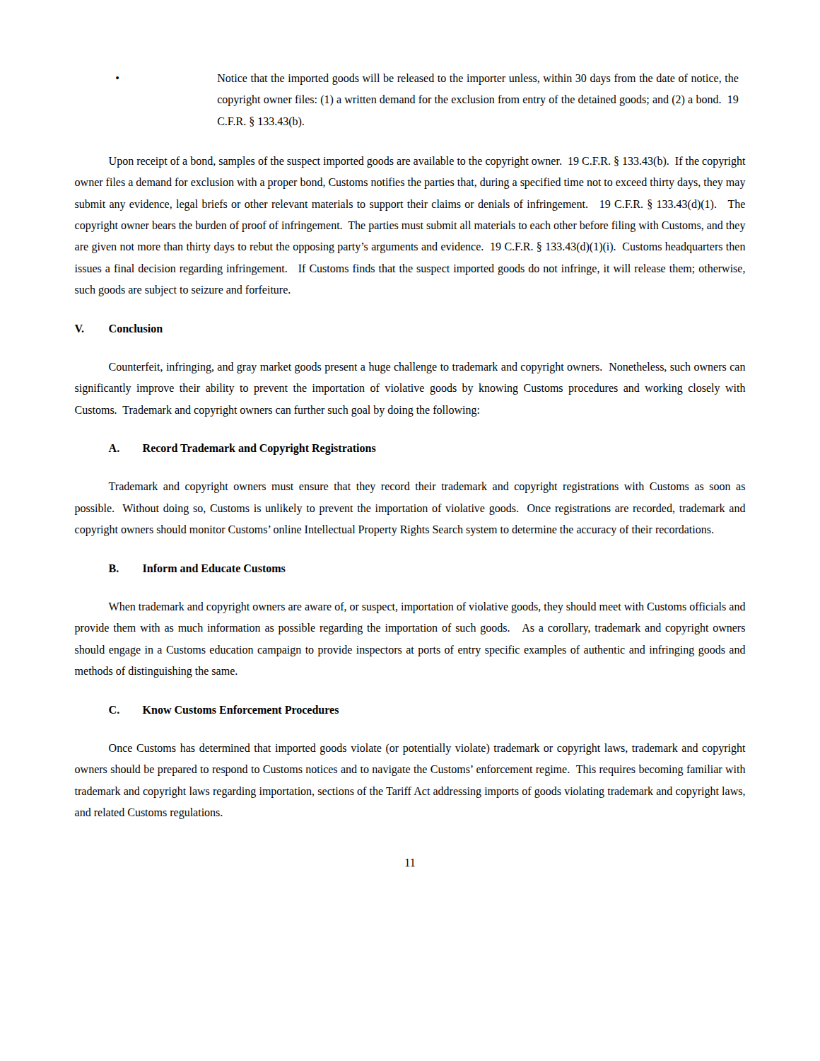•Notice that the imported goods will be released to the importer unless, within 30 days from the date of notice, the copyright owner files: (1) a written demand for the exclusion from entry of the detained goods; and (2) a bond. 19 C.F.R. § 133.43(b).
Upon receipt of a bond, samples of the suspect imported goods are available to the copyright owner. 19 C.F.R. § 133.43(b). If the copyright owner files a demand for exclusion with a proper bond, Customs notifies the parties that, during a specified time not to exceed thirty days, they may submit any evidence, legal briefs or other relevant materials to support their claims or denials of infringement. 19 C.F.R. § 133.43(d)(1). The copyright owner bears the burden of proof of infringement. The parties must submit all materials to each other before filing with Customs, and they are given not more than thirty days to rebut the opposing party’s arguments and evidence. 19 C.F.R. § 133.43(d)(1)(i). Customs headquarters then issues a final decision regarding infringement. If Customs finds that the suspect imported goods do not infringe, it will release them; otherwise, such goods are subject to seizure and forfeiture.
V. Conclusion
Counterfeit, infringing, and gray market goods present a huge challenge to trademark and copyright owners. Nonetheless, such owners can significantly improve their ability to prevent the importation of violative goods by knowing Customs procedures and working closely with Customs. Trademark and copyright owners can further such goal by doing the following:
A. Record Trademark and Copyright Registrations
Trademark and copyright owners must ensure that they record their trademark and copyright registrations with Customs as soon as possible. Without doing so, Customs is unlikely to prevent the importation of violative goods. Once registrations are recorded, trademark and copyright owners should monitor Customs’ online Intellectual Property Rights Search system to determine the accuracy of their recordations.
B. Inform and Educate Customs
When trademark and copyright owners are aware of, or suspect, importation of violative goods, they should meet with Customs officials and provide them with as much information as possible regarding the importation of such goods. As a corollary, trademark and copyright owners should engage in a Customs education campaign to provide inspectors at ports of entry specific examples of authentic and infringing goods and methods of distinguishing the same.
C. Know Customs Enforcement Procedures
Once Customs has determined that imported goods violate (or potentially violate) trademark or copyright laws, trademark and copyright owners should be prepared to respond to Customs notices and to navigate the Customs’ enforcement regime. This requires becoming familiar with trademark and copyright laws regarding importation, sections of the Tariff Act addressing imports of goods violating trademark and copyright laws, and related Customs regulations.
11